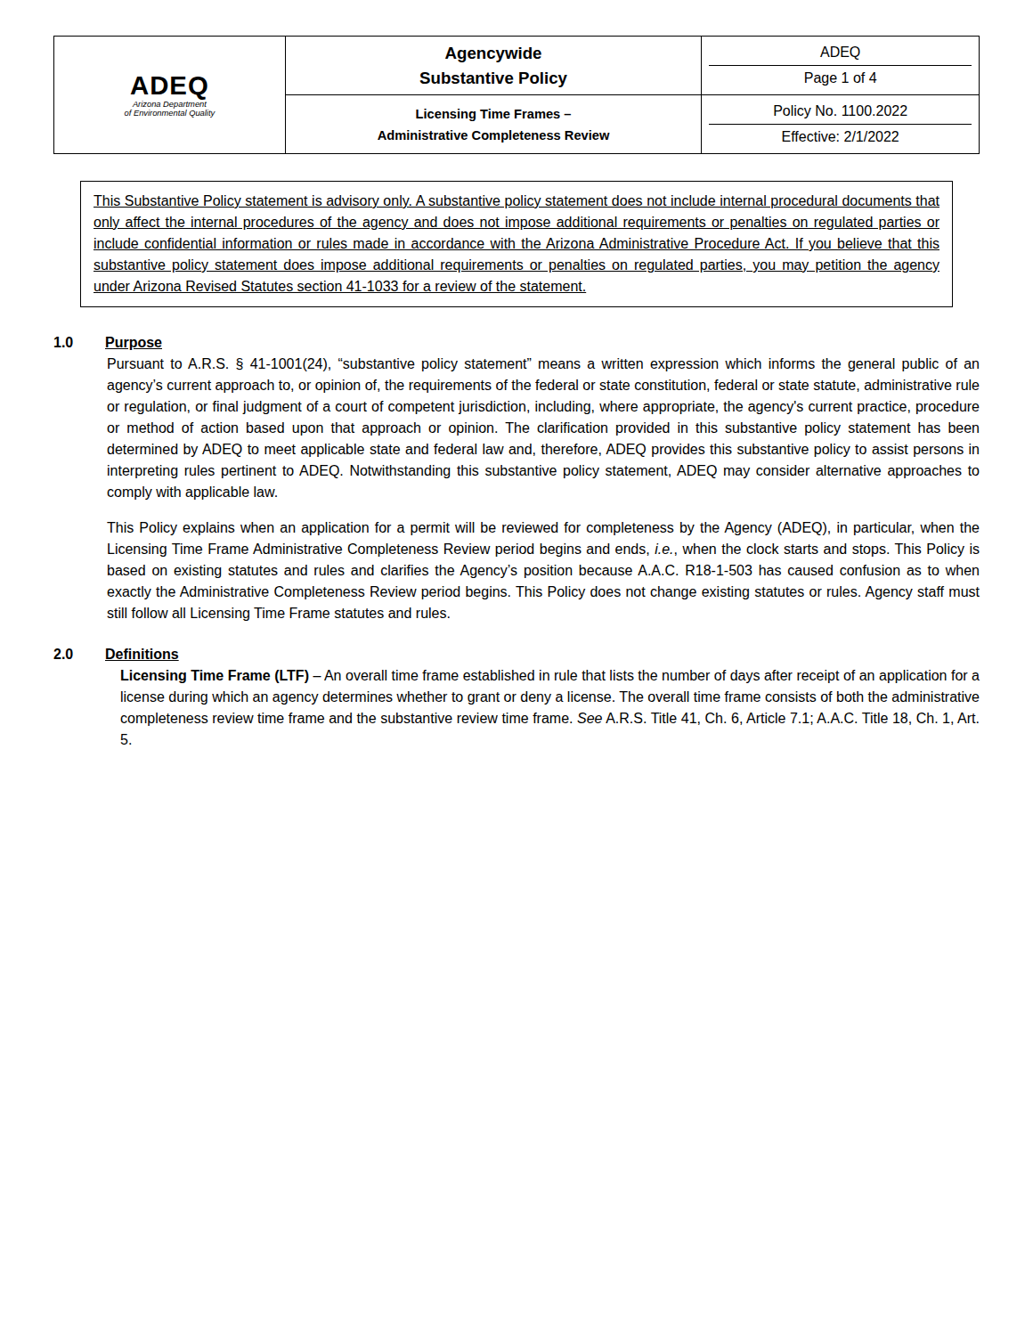| ADEQ Arizona Department of Environmental Quality | Agencywide Substantive Policy | ADEQ Page 1 of 4 |
| Licensing Time Frames – Administrative Completeness Review | Policy No. 1100.2022 Effective: 2/1/2022 |
This Substantive Policy statement is advisory only. A substantive policy statement does not include internal procedural documents that only affect the internal procedures of the agency and does not impose additional requirements or penalties on regulated parties or include confidential information or rules made in accordance with the Arizona Administrative Procedure Act. If you believe that this substantive policy statement does impose additional requirements or penalties on regulated parties, you may petition the agency under Arizona Revised Statutes section 41-1033 for a review of the statement.
1.0 Purpose
Pursuant to A.R.S. § 41-1001(24), “substantive policy statement” means a written expression which informs the general public of an agency’s current approach to, or opinion of, the requirements of the federal or state constitution, federal or state statute, administrative rule or regulation, or final judgment of a court of competent jurisdiction, including, where appropriate, the agency's current practice, procedure or method of action based upon that approach or opinion. The clarification provided in this substantive policy statement has been determined by ADEQ to meet applicable state and federal law and, therefore, ADEQ provides this substantive policy to assist persons in interpreting rules pertinent to ADEQ. Notwithstanding this substantive policy statement, ADEQ may consider alternative approaches to comply with applicable law.
This Policy explains when an application for a permit will be reviewed for completeness by the Agency (ADEQ), in particular, when the Licensing Time Frame Administrative Completeness Review period begins and ends, i.e., when the clock starts and stops. This Policy is based on existing statutes and rules and clarifies the Agency’s position because A.A.C. R18-1-503 has caused confusion as to when exactly the Administrative Completeness Review period begins. This Policy does not change existing statutes or rules. Agency staff must still follow all Licensing Time Frame statutes and rules.
2.0 Definitions
Licensing Time Frame (LTF) – An overall time frame established in rule that lists the number of days after receipt of an application for a license during which an agency determines whether to grant or deny a license. The overall time frame consists of both the administrative completeness review time frame and the substantive review time frame. See A.R.S. Title 41, Ch. 6, Article 7.1; A.A.C. Title 18, Ch. 1, Art. 5.